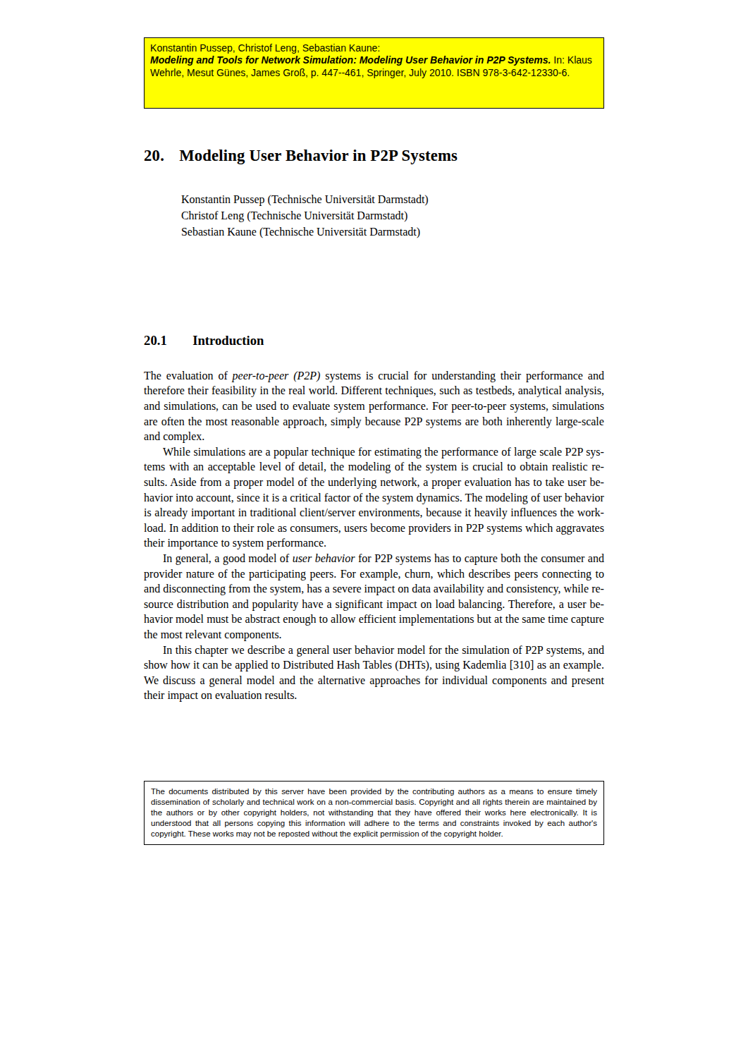Konstantin Pussep, Christof Leng, Sebastian Kaune:
Modeling and Tools for Network Simulation: Modeling User Behavior in P2P Systems. In: Klaus Wehrle, Mesut Günes, James Groß, p. 447--461, Springer, July 2010. ISBN 978-3-642-12330-6.
20. Modeling User Behavior in P2P Systems
Konstantin Pussep (Technische Universität Darmstadt)
Christof Leng (Technische Universität Darmstadt)
Sebastian Kaune (Technische Universität Darmstadt)
20.1 Introduction
The evaluation of peer-to-peer (P2P) systems is crucial for understanding their performance and therefore their feasibility in the real world. Different techniques, such as testbeds, analytical analysis, and simulations, can be used to evaluate system performance. For peer-to-peer systems, simulations are often the most reasonable approach, simply because P2P systems are both inherently large-scale and complex.
While simulations are a popular technique for estimating the performance of large scale P2P systems with an acceptable level of detail, the modeling of the system is crucial to obtain realistic results. Aside from a proper model of the underlying network, a proper evaluation has to take user behavior into account, since it is a critical factor of the system dynamics. The modeling of user behavior is already important in traditional client/server environments, because it heavily influences the workload. In addition to their role as consumers, users become providers in P2P systems which aggravates their importance to system performance.
In general, a good model of user behavior for P2P systems has to capture both the consumer and provider nature of the participating peers. For example, churn, which describes peers connecting to and disconnecting from the system, has a severe impact on data availability and consistency, while resource distribution and popularity have a significant impact on load balancing. Therefore, a user behavior model must be abstract enough to allow efficient implementations but at the same time capture the most relevant components.
In this chapter we describe a general user behavior model for the simulation of P2P systems, and show how it can be applied to Distributed Hash Tables (DHTs), using Kademlia [310] as an example. We discuss a general model and the alternative approaches for individual components and present their impact on evaluation results.
The documents distributed by this server have been provided by the contributing authors as a means to ensure timely dissemination of scholarly and technical work on a non-commercial basis. Copyright and all rights therein are maintained by the authors or by other copyright holders, not withstanding that they have offered their works here electronically. It is understood that all persons copying this information will adhere to the terms and constraints invoked by each author's copyright. These works may not be reposted without the explicit permission of the copyright holder.